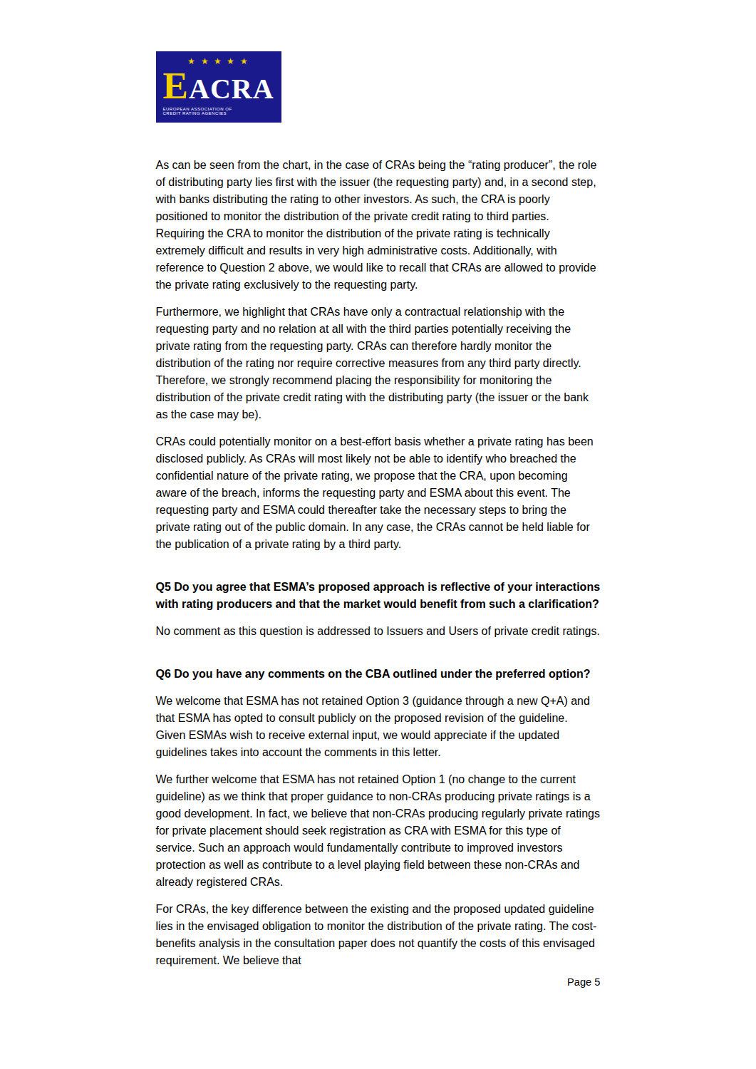★ ★ ★ ★ ★
EACRA
European Association of
Credit Rating Agencies
As can be seen from the chart, in the case of CRAs being the “rating producer”, the role of distributing party lies first with the issuer (the requesting party) and, in a second step, with banks distributing the rating to other investors. As such, the CRA is poorly positioned to monitor the distribution of the private credit rating to third parties. Requiring the CRA to monitor the distribution of the private rating is technically extremely difficult and results in very high administrative costs. Additionally, with reference to Question 2 above, we would like to recall that CRAs are allowed to provide the private rating exclusively to the requesting party.
Furthermore, we highlight that CRAs have only a contractual relationship with the requesting party and no relation at all with the third parties potentially receiving the private rating from the requesting party. CRAs can therefore hardly monitor the distribution of the rating nor require corrective measures from any third party directly. Therefore, we strongly recommend placing the responsibility for monitoring the distribution of the private credit rating with the distributing party (the issuer or the bank as the case may be).
CRAs could potentially monitor on a best-effort basis whether a private rating has been disclosed publicly. As CRAs will most likely not be able to identify who breached the confidential nature of the private rating, we propose that the CRA, upon becoming aware of the breach, informs the requesting party and ESMA about this event. The requesting party and ESMA could thereafter take the necessary steps to bring the private rating out of the public domain. In any case, the CRAs cannot be held liable for the publication of a private rating by a third party.
Q5 Do you agree that ESMA’s proposed approach is reflective of your interactions with rating producers and that the market would benefit from such a clarification?
No comment as this question is addressed to Issuers and Users of private credit ratings.
Q6 Do you have any comments on the CBA outlined under the preferred option?
We welcome that ESMA has not retained Option 3 (guidance through a new Q+A) and that ESMA has opted to consult publicly on the proposed revision of the guideline. Given ESMAs wish to receive external input, we would appreciate if the updated guidelines takes into account the comments in this letter.
We further welcome that ESMA has not retained Option 1 (no change to the current guideline) as we think that proper guidance to non-CRAs producing private ratings is a good development. In fact, we believe that non-CRAs producing regularly private ratings for private placement should seek registration as CRA with ESMA for this type of service. Such an approach would fundamentally contribute to improved investors protection as well as contribute to a level playing field between these non-CRAs and already registered CRAs.
For CRAs, the key difference between the existing and the proposed updated guideline lies in the envisaged obligation to monitor the distribution of the private rating. The cost-benefits analysis in the consultation paper does not quantify the costs of this envisaged requirement. We believe that
Page 5